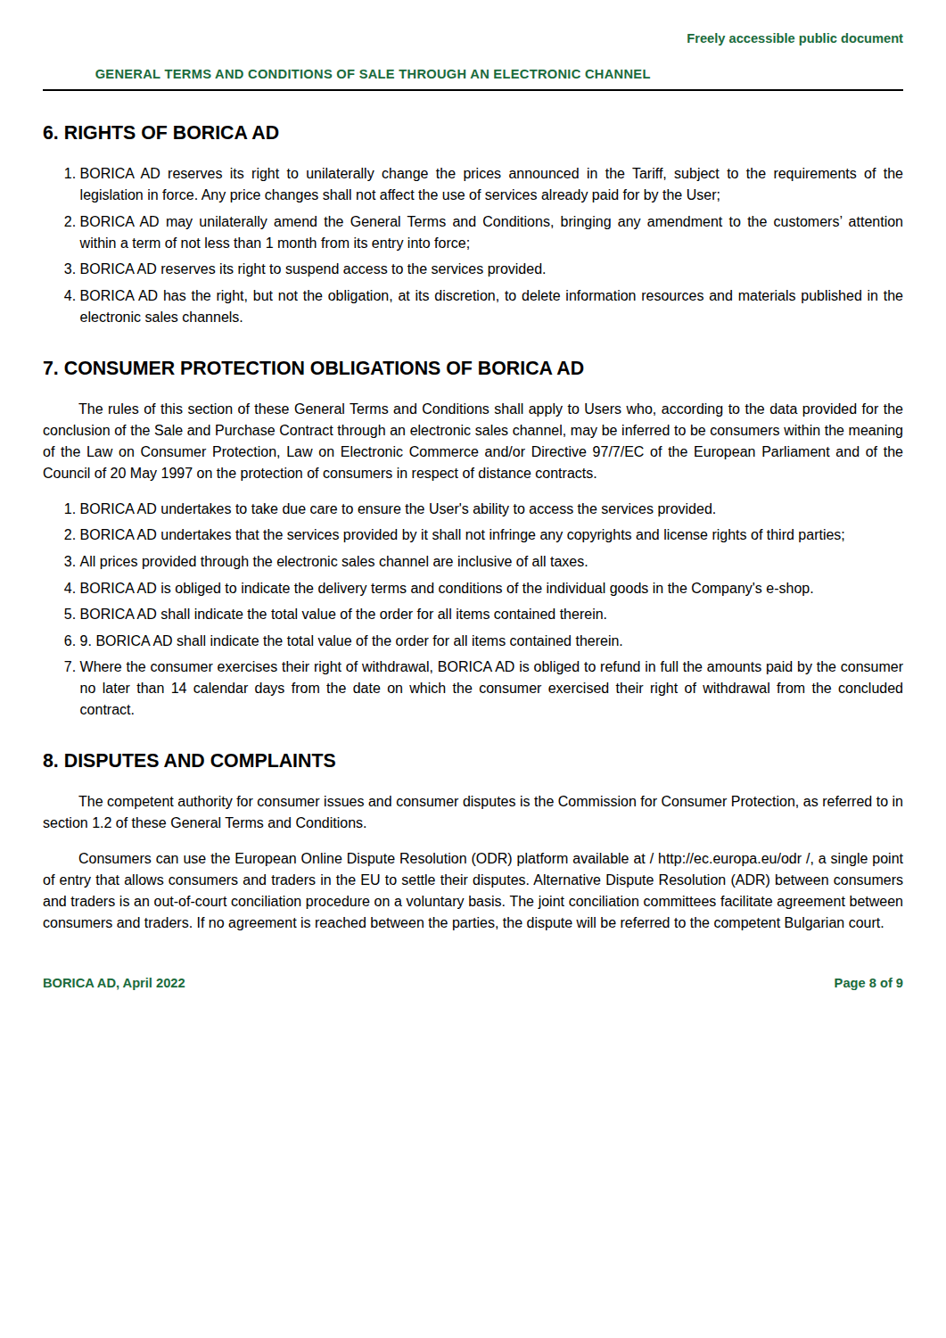Freely accessible public document
GENERAL TERMS AND CONDITIONS OF SALE THROUGH AN ELECTRONIC CHANNEL
6. RIGHTS OF BORICA AD
BORICA AD reserves its right to unilaterally change the prices announced in the Tariff, subject to the requirements of the legislation in force. Any price changes shall not affect the use of services already paid for by the User;
BORICA AD may unilaterally amend the General Terms and Conditions, bringing any amendment to the customers’ attention within a term of not less than 1 month from its entry into force;
BORICA AD reserves its right to suspend access to the services provided.
BORICA AD has the right, but not the obligation, at its discretion, to delete information resources and materials published in the electronic sales channels.
7. CONSUMER PROTECTION OBLIGATIONS OF BORICA AD
The rules of this section of these General Terms and Conditions shall apply to Users who, according to the data provided for the conclusion of the Sale and Purchase Contract through an electronic sales channel, may be inferred to be consumers within the meaning of the Law on Consumer Protection, Law on Electronic Commerce and/or Directive 97/7/EC of the European Parliament and of the Council of 20 May 1997 on the protection of consumers in respect of distance contracts.
BORICA AD undertakes to take due care to ensure the User's ability to access the services provided.
BORICA AD undertakes that the services provided by it shall not infringe any copyrights and license rights of third parties;
All prices provided through the electronic sales channel are inclusive of all taxes.
BORICA AD is obliged to indicate the delivery terms and conditions of the individual goods in the Company's e-shop.
BORICA AD shall indicate the total value of the order for all items contained therein.
9. BORICA AD shall indicate the total value of the order for all items contained therein.
Where the consumer exercises their right of withdrawal, BORICA AD is obliged to refund in full the amounts paid by the consumer no later than 14 calendar days from the date on which the consumer exercised their right of withdrawal from the concluded contract.
8. DISPUTES AND COMPLAINTS
The competent authority for consumer issues and consumer disputes is the Commission for Consumer Protection, as referred to in section 1.2 of these General Terms and Conditions.
Consumers can use the European Online Dispute Resolution (ODR) platform available at / http://ec.europa.eu/odr /, a single point of entry that allows consumers and traders in the EU to settle their disputes. Alternative Dispute Resolution (ADR) between consumers and traders is an out-of-court conciliation procedure on a voluntary basis. The joint conciliation committees facilitate agreement between consumers and traders. If no agreement is reached between the parties, the dispute will be referred to the competent Bulgarian court.
BORICA AD, April 2022 Page 8 of 9